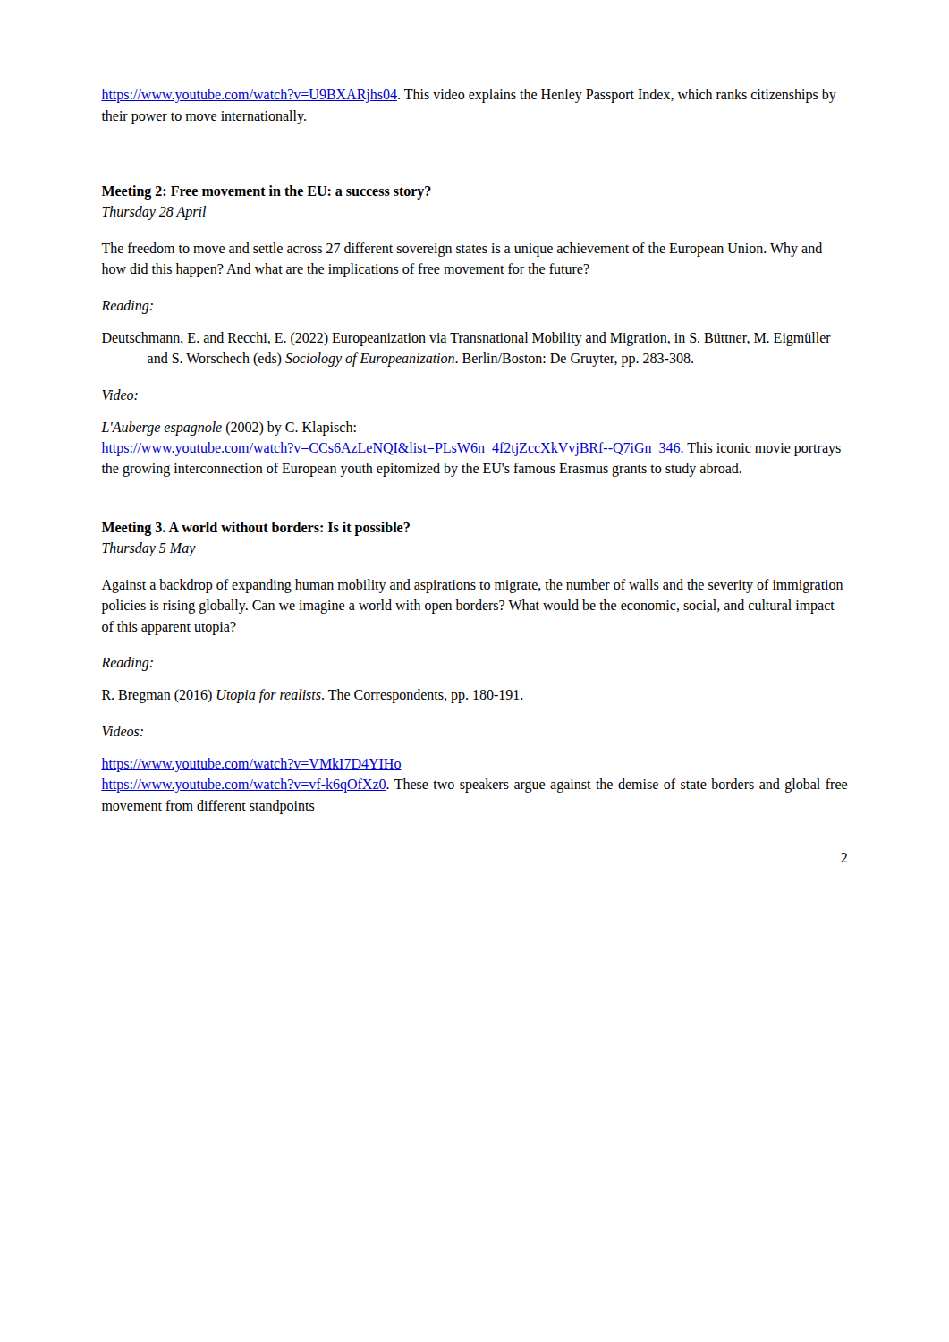https://www.youtube.com/watch?v=U9BXARjhs04. This video explains the Henley Passport Index, which ranks citizenships by their power to move internationally.
Meeting 2: Free movement in the EU: a success story?
Thursday 28 April
The freedom to move and settle across 27 different sovereign states is a unique achievement of the European Union. Why and how did this happen? And what are the implications of free movement for the future?
Reading:
Deutschmann, E. and Recchi, E. (2022) Europeanization via Transnational Mobility and Migration, in S. Büttner, M. Eigmüller and S. Worschech (eds) Sociology of Europeanization. Berlin/Boston: De Gruyter, pp. 283-308.
Video:
L'Auberge espagnole (2002) by C. Klapisch:
https://www.youtube.com/watch?v=CCs6AzLeNQI&list=PLsW6n_4f2tjZccXkVvjBRf--Q7iGn_346. This iconic movie portrays the growing interconnection of European youth epitomized by the EU's famous Erasmus grants to study abroad.
Meeting 3. A world without borders: Is it possible?
Thursday 5 May
Against a backdrop of expanding human mobility and aspirations to migrate, the number of walls and the severity of immigration policies is rising globally. Can we imagine a world with open borders? What would be the economic, social, and cultural impact of this apparent utopia?
Reading:
R. Bregman (2016) Utopia for realists. The Correspondents, pp. 180-191.
Videos:
https://www.youtube.com/watch?v=VMkI7D4YIHo
https://www.youtube.com/watch?v=vf-k6qOfXz0. These two speakers argue against the demise of state borders and global free movement from different standpoints
2